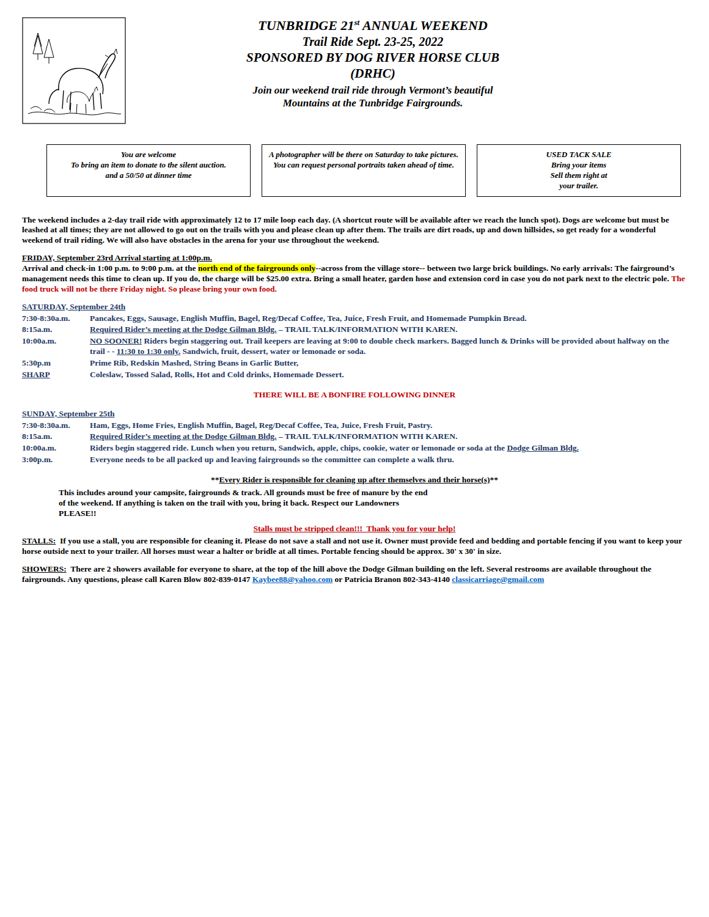TUNBRIDGE 21st ANNUAL WEEKEND
Trail Ride Sept. 23-25, 2022
SPONSORED BY DOG RIVER HORSE CLUB
(DRHC)
Join our weekend trail ride through Vermont’s beautiful
Mountains at the Tunbridge Fairgrounds.
You are welcome
To bring an item to donate to the silent auction.
and a 50/50 at dinner time
A photographer will be there on Saturday to take pictures. You can request personal portraits taken ahead of time.
USED TACK SALE
Bring your items
Sell them right at
your trailer.
The weekend includes a 2-day trail ride with approximately 12 to 17 mile loop each day. (A shortcut route will be available after we reach the lunch spot). Dogs are welcome but must be leashed at all times; they are not allowed to go out on the trails with you and please clean up after them. The trails are dirt roads, up and down hillsides, so get ready for a wonderful weekend of trail riding. We will also have obstacles in the arena for your use throughout the weekend.
FRIDAY, September 23rd Arrival starting at 1:00p.m.
Arrival and check-in 1:00 p.m. to 9:00 p.m. at the north end of the fairgrounds only--across from the village store-- between two large brick buildings. No early arrivals: The fairground’s management needs this time to clean up. If you do, the charge will be $25.00 extra. Bring a small heater, garden hose and extension cord in case you do not park next to the electric pole. The food truck will not be there Friday night. So please bring your own food.
SATURDAY, September 24th
| 7:30-8:30a.m. | Pancakes, Eggs, Sausage, English Muffin, Bagel, Reg/Decaf Coffee, Tea, Juice, Fresh Fruit, and Homemade Pumpkin Bread. |
| 8:15a.m. | Required Rider’s meeting at the Dodge Gilman Bldg. – TRAIL TALK/INFORMATION WITH KAREN. |
| 10:00a.m. | NO SOONER! Riders begin staggering out. Trail keepers are leaving at 9:00 to double check markers. Bagged lunch & Drinks will be provided about halfway on the trail - - 11:30 to 1:30 only. Sandwich, fruit, dessert, water or lemonade or soda. |
| 5:30p.m | Prime Rib, Redskin Mashed, String Beans in Garlic Butter, |
| SHARP | Coleslaw, Tossed Salad, Rolls, Hot and Cold drinks, Homemade Dessert. |
THERE WILL BE A BONFIRE FOLLOWING DINNER
SUNDAY, September 25th
| 7:30-8:30a.m. | Ham, Eggs, Home Fries, English Muffin, Bagel, Reg/Decaf Coffee, Tea, Juice, Fresh Fruit, Pastry. |
| 8:15a.m. | Required Rider’s meeting at the Dodge Gilman Bldg. – TRAIL TALK/INFORMATION WITH KAREN. |
| 10:00a.m. | Riders begin staggered ride. Lunch when you return, Sandwich, apple, chips, cookie, water or lemonade or soda at the Dodge Gilman Bldg. |
| 3:00p.m. | Everyone needs to be all packed up and leaving fairgrounds so the committee can complete a walk thru. |
**Every Rider is responsible for cleaning up after themselves and their horse(s)**
This includes around your campsite, fairgrounds & track. All grounds must be free of manure by the end
of the weekend. If anything is taken on the trail with you, bring it back. Respect our Landowners
PLEASE!!
Stalls must be stripped clean!!! Thank you for your help!
STALLS: If you use a stall, you are responsible for cleaning it. Please do not save a stall and not use it. Owner must provide feed and bedding and portable fencing if you want to keep your horse outside next to your trailer. All horses must wear a halter or bridle at all times. Portable fencing should be approx. 30' x 30' in size.
SHOWERS: There are 2 showers available for everyone to share, at the top of the hill above the Dodge Gilman building on the left. Several restrooms are available throughout the fairgrounds. Any questions, please call Karen Blow 802-839-0147 Kaybee88@yahoo.com or Patricia Branon 802-343-4140 classicarriage@gmail.com